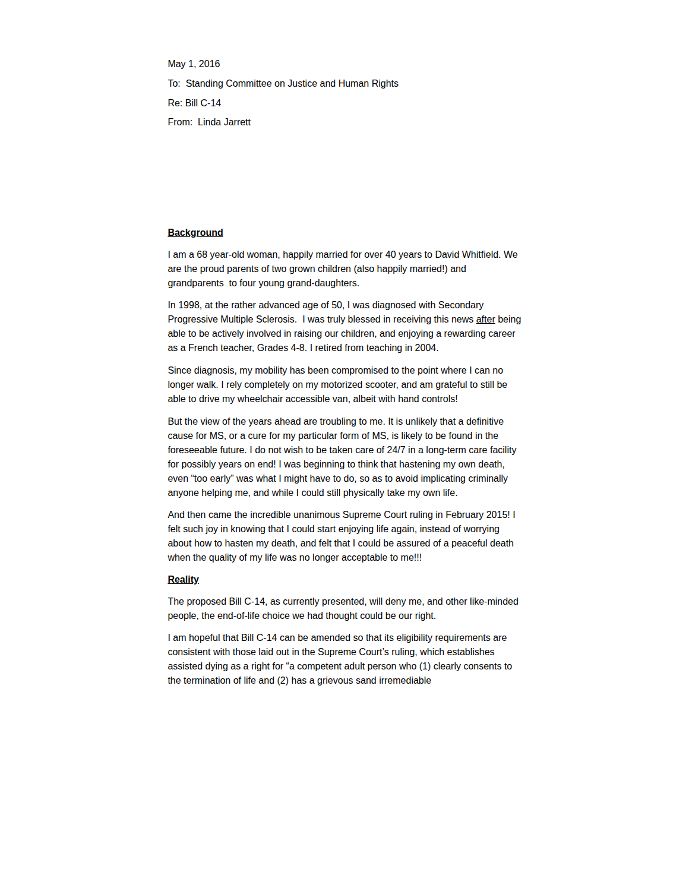May 1, 2016
To: Standing Committee on Justice and Human Rights
Re: Bill C-14
From: Linda Jarrett
Background
I am a 68 year-old woman, happily married for over 40 years to David Whitfield. We are the proud parents of two grown children (also happily married!) and grandparents to four young grand-daughters.
In 1998, at the rather advanced age of 50, I was diagnosed with Secondary Progressive Multiple Sclerosis. I was truly blessed in receiving this news after being able to be actively involved in raising our children, and enjoying a rewarding career as a French teacher, Grades 4-8. I retired from teaching in 2004.
Since diagnosis, my mobility has been compromised to the point where I can no longer walk. I rely completely on my motorized scooter, and am grateful to still be able to drive my wheelchair accessible van, albeit with hand controls!
But the view of the years ahead are troubling to me. It is unlikely that a definitive cause for MS, or a cure for my particular form of MS, is likely to be found in the foreseeable future. I do not wish to be taken care of 24/7 in a long-term care facility for possibly years on end! I was beginning to think that hastening my own death, even “too early” was what I might have to do, so as to avoid implicating criminally anyone helping me, and while I could still physically take my own life.
And then came the incredible unanimous Supreme Court ruling in February 2015! I felt such joy in knowing that I could start enjoying life again, instead of worrying about how to hasten my death, and felt that I could be assured of a peaceful death when the quality of my life was no longer acceptable to me!!!
Reality
The proposed Bill C-14, as currently presented, will deny me, and other like-minded people, the end-of-life choice we had thought could be our right.
I am hopeful that Bill C-14 can be amended so that its eligibility requirements are consistent with those laid out in the Supreme Court’s ruling, which establishes assisted dying as a right for “a competent adult person who (1) clearly consents to the termination of life and (2) has a grievous sand irremediable